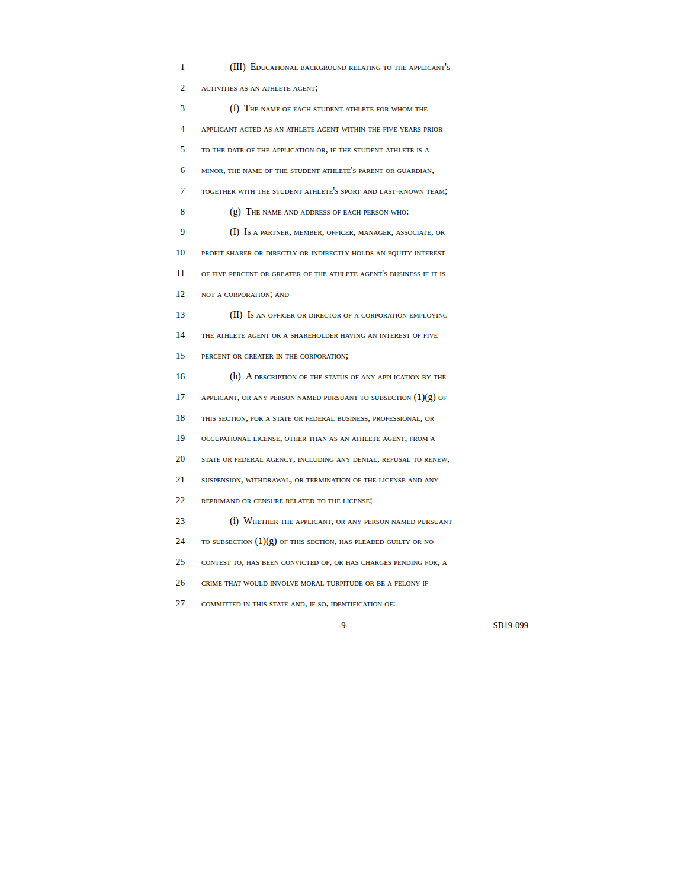| 1 | (III) Educational background relating to the applicant's |
| 2 | activities as an athlete agent; |
| 3 | (f) The name of each student athlete for whom the |
| 4 | applicant acted as an athlete agent within the five years prior |
| 5 | to the date of the application or, if the student athlete is a |
| 6 | minor, the name of the student athlete's parent or guardian, |
| 7 | together with the student athlete's sport and last-known team; |
| 8 | (g) The name and address of each person who: |
| 9 | (I) Is a partner, member, officer, manager, associate, or |
| 10 | profit sharer or directly or indirectly holds an equity interest |
| 11 | of five percent or greater of the athlete agent's business if it is |
| 12 | not a corporation; and |
| 13 | (II) Is an officer or director of a corporation employing |
| 14 | the athlete agent or a shareholder having an interest of five |
| 15 | percent or greater in the corporation; |
| 16 | (h) A description of the status of any application by the |
| 17 | applicant, or any person named pursuant to subsection (1)(g) of |
| 18 | this section, for a state or federal business, professional, or |
| 19 | occupational license, other than as an athlete agent, from a |
| 20 | state or federal agency, including any denial, refusal to renew, |
| 21 | suspension, withdrawal, or termination of the license and any |
| 22 | reprimand or censure related to the license; |
| 23 | (i) Whether the applicant, or any person named pursuant |
| 24 | to subsection (1)(g) of this section, has pleaded guilty or no |
| 25 | contest to, has been convicted of, or has charges pending for, a |
| 26 | crime that would involve moral turpitude or be a felony if |
| 27 | committed in this state and, if so, identification of: |
-9- SB19-099